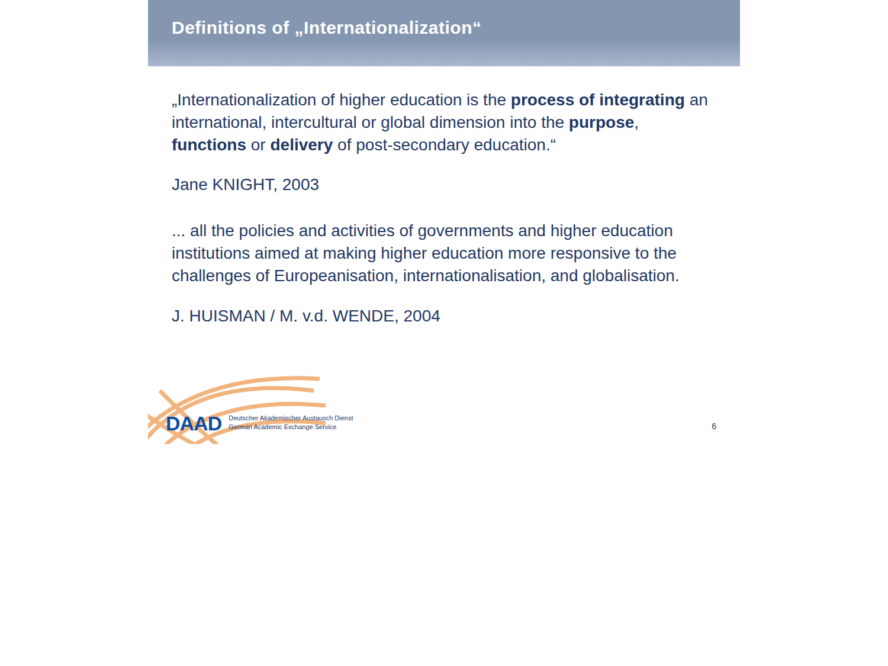Definitions of „Internationalization“
„Internationalization of higher education is the process of integrating an international, intercultural or global dimension into the purpose, functions or delivery of post-secondary education.“
Jane KNIGHT, 2003
... all the policies and activities of governments and higher education institutions aimed at making higher education more responsive to the challenges of Europeanisation, internationalisation, and globalisation.
J. HUISMAN / M. v.d. WENDE, 2004
DAAD
Deutscher Akademischer Austausch Dienst
German Academic Exchange Service
6